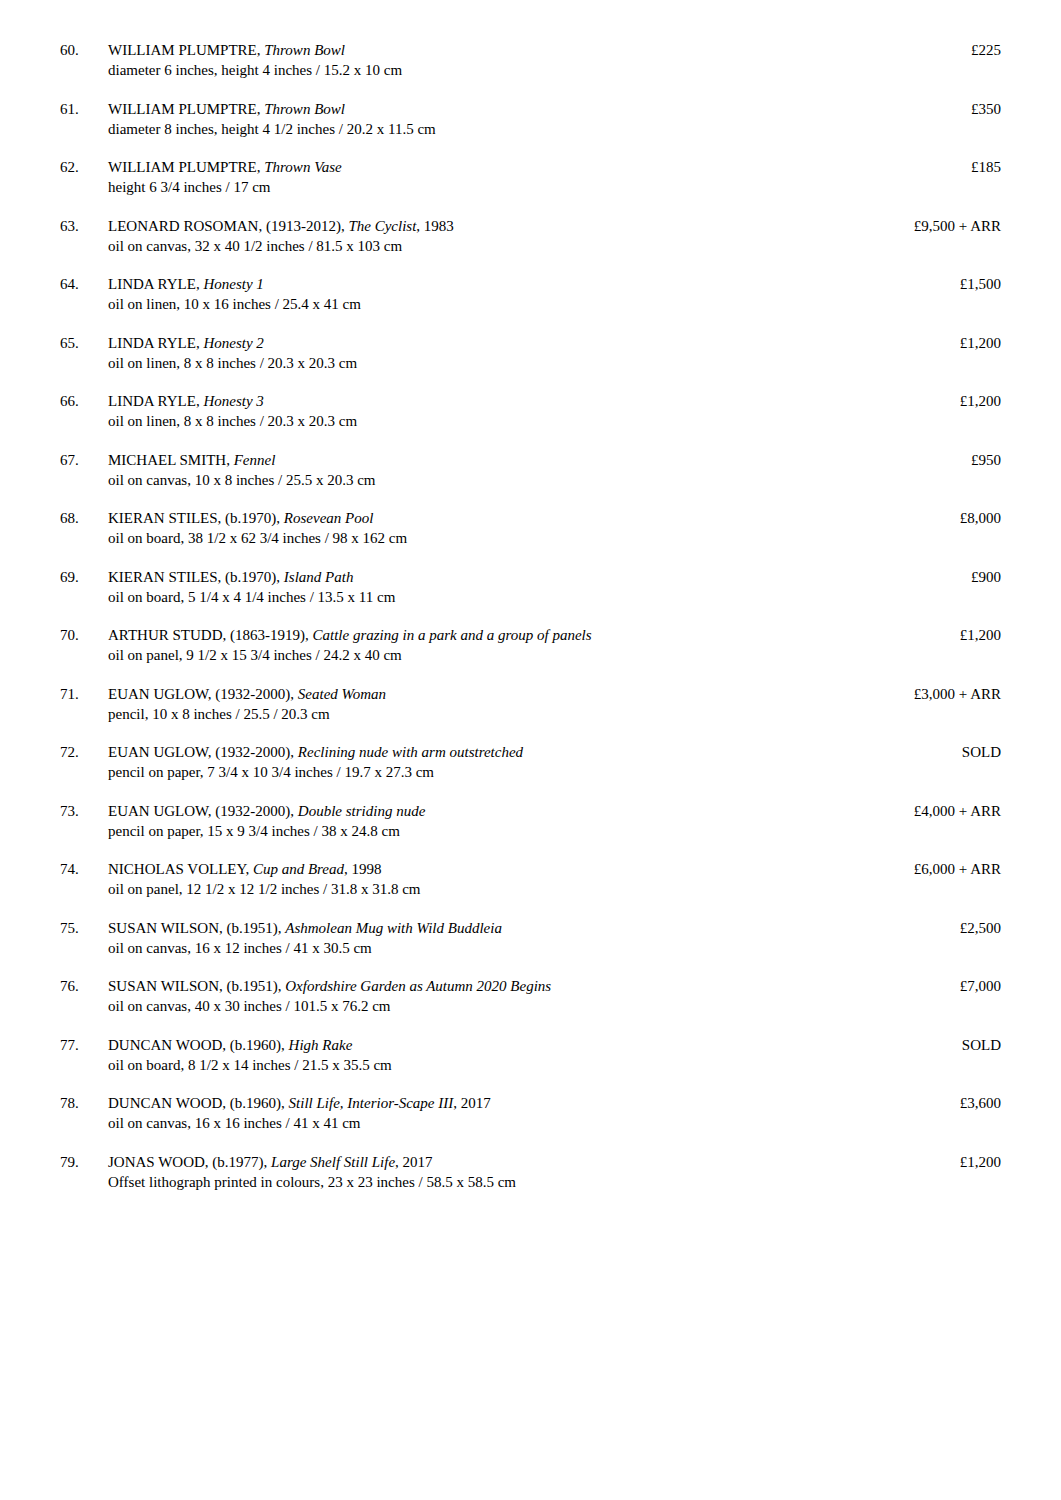| 60. | William Plumptre , Thrown Bowl diameter 6 inches, height 4 inches / 15.2 x 10 cm | £225 |
| 61. | William Plumptre , Thrown Bowl diameter 8 inches, height 4 1/2 inches / 20.2 x 11.5 cm | £350 |
| 62. | William Plumptre , Thrown Vase height 6 3/4 inches / 17 cm | £185 |
| 63. | Leonard Rosoman , (1913-2012), The Cyclist , 1983 oil on canvas, 32 x 40 1/2 inches / 81.5 x 103 cm | £9,500 + ARR |
| 64. | Linda Ryle , Honesty 1 oil on linen, 10 x 16 inches / 25.4 x 41 cm | £1,500 |
| 65. | Linda Ryle , Honesty 2 oil on linen, 8 x 8 inches / 20.3 x 20.3 cm | £1,200 |
| 66. | Linda Ryle , Honesty 3 oil on linen, 8 x 8 inches / 20.3 x 20.3 cm | £1,200 |
| 67. | Michael Smith , Fennel oil on canvas, 10 x 8 inches / 25.5 x 20.3 cm | £950 |
| 68. | Kieran Stiles , (b.1970), Rosevean Pool oil on board, 38 1/2 x 62 3/4 inches / 98 x 162 cm | £8,000 |
| 69. | Kieran Stiles , (b.1970), Island Path oil on board, 5 1/4 x 4 1/4 inches / 13.5 x 11 cm | £900 |
| 70. | Arthur Studd , (1863-1919), Cattle grazing in a park and a group of panels oil on panel, 9 1/2 x 15 3/4 inches / 24.2 x 40 cm | £1,200 |
| 71. | Euan Uglow , (1932-2000), Seated Woman pencil, 10 x 8 inches / 25.5 / 20.3 cm | £3,000 + ARR |
| 72. | Euan Uglow , (1932-2000), Reclining nude with arm outstretched pencil on paper, 7 3/4 x 10 3/4 inches / 19.7 x 27.3 cm | SOLD |
| 73. | Euan Uglow , (1932-2000), Double striding nude pencil on paper, 15 x 9 3/4 inches / 38 x 24.8 cm | £4,000 + ARR |
| 74. | Nicholas Volley , Cup and Bread , 1998 oil on panel, 12 1/2 x 12 1/2 inches / 31.8 x 31.8 cm | £6,000 + ARR |
| 75. | Susan Wilson , (b.1951), Ashmolean Mug with Wild Buddleia oil on canvas, 16 x 12 inches / 41 x 30.5 cm | £2,500 |
| 76. | Susan Wilson , (b.1951), Oxfordshire Garden as Autumn 2020 Begins oil on canvas, 40 x 30 inches / 101.5 x 76.2 cm | £7,000 |
| 77. | Duncan Wood , (b.1960), High Rake oil on board, 8 1/2 x 14 inches / 21.5 x 35.5 cm | SOLD |
| 78. | Duncan Wood , (b.1960), Still Life, Interior-Scape III , 2017 oil on canvas, 16 x 16 inches / 41 x 41 cm | £3,600 |
| 79. | Jonas Wood , (b.1977), Large Shelf Still Life , 2017 Offset lithograph printed in colours, 23 x 23 inches / 58.5 x 58.5 cm | £1,200 |